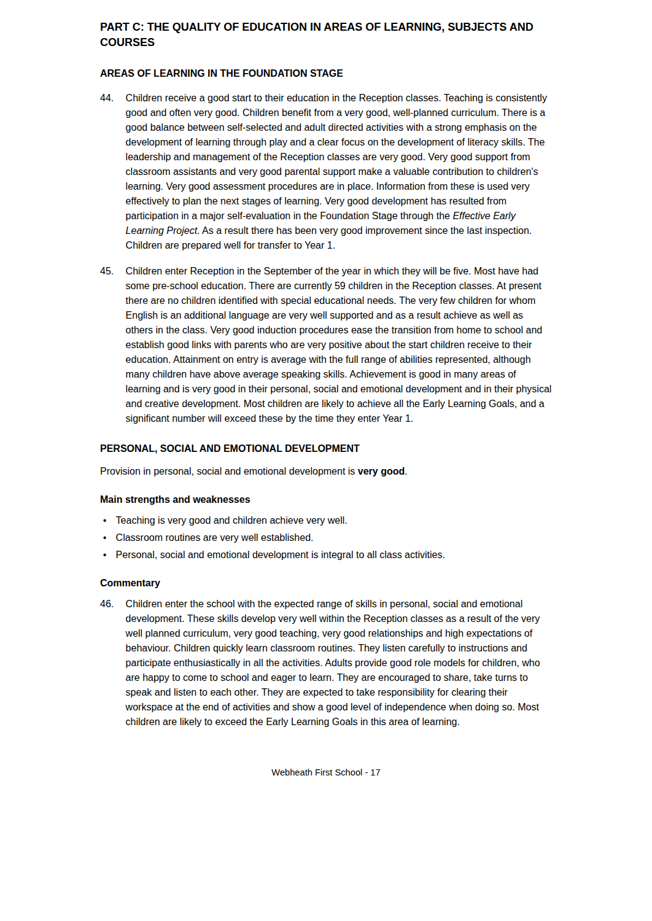PART C: THE QUALITY OF EDUCATION IN AREAS OF LEARNING, SUBJECTS AND COURSES
AREAS OF LEARNING IN THE FOUNDATION STAGE
Children receive a good start to their education in the Reception classes. Teaching is consistently good and often very good. Children benefit from a very good, well-planned curriculum. There is a good balance between self-selected and adult directed activities with a strong emphasis on the development of learning through play and a clear focus on the development of literacy skills. The leadership and management of the Reception classes are very good. Very good support from classroom assistants and very good parental support make a valuable contribution to children's learning. Very good assessment procedures are in place. Information from these is used very effectively to plan the next stages of learning. Very good development has resulted from participation in a major self-evaluation in the Foundation Stage through the Effective Early Learning Project. As a result there has been very good improvement since the last inspection. Children are prepared well for transfer to Year 1.
Children enter Reception in the September of the year in which they will be five. Most have had some pre-school education. There are currently 59 children in the Reception classes. At present there are no children identified with special educational needs. The very few children for whom English is an additional language are very well supported and as a result achieve as well as others in the class. Very good induction procedures ease the transition from home to school and establish good links with parents who are very positive about the start children receive to their education. Attainment on entry is average with the full range of abilities represented, although many children have above average speaking skills. Achievement is good in many areas of learning and is very good in their personal, social and emotional development and in their physical and creative development. Most children are likely to achieve all the Early Learning Goals, and a significant number will exceed these by the time they enter Year 1.
PERSONAL, SOCIAL AND EMOTIONAL DEVELOPMENT
Provision in personal, social and emotional development is very good.
Main strengths and weaknesses
Teaching is very good and children achieve very well.
Classroom routines are very well established.
Personal, social and emotional development is integral to all class activities.
Commentary
Children enter the school with the expected range of skills in personal, social and emotional development. These skills develop very well within the Reception classes as a result of the very well planned curriculum, very good teaching, very good relationships and high expectations of behaviour. Children quickly learn classroom routines. They listen carefully to instructions and participate enthusiastically in all the activities. Adults provide good role models for children, who are happy to come to school and eager to learn. They are encouraged to share, take turns to speak and listen to each other. They are expected to take responsibility for clearing their workspace at the end of activities and show a good level of independence when doing so. Most children are likely to exceed the Early Learning Goals in this area of learning.
Webheath First School - 17